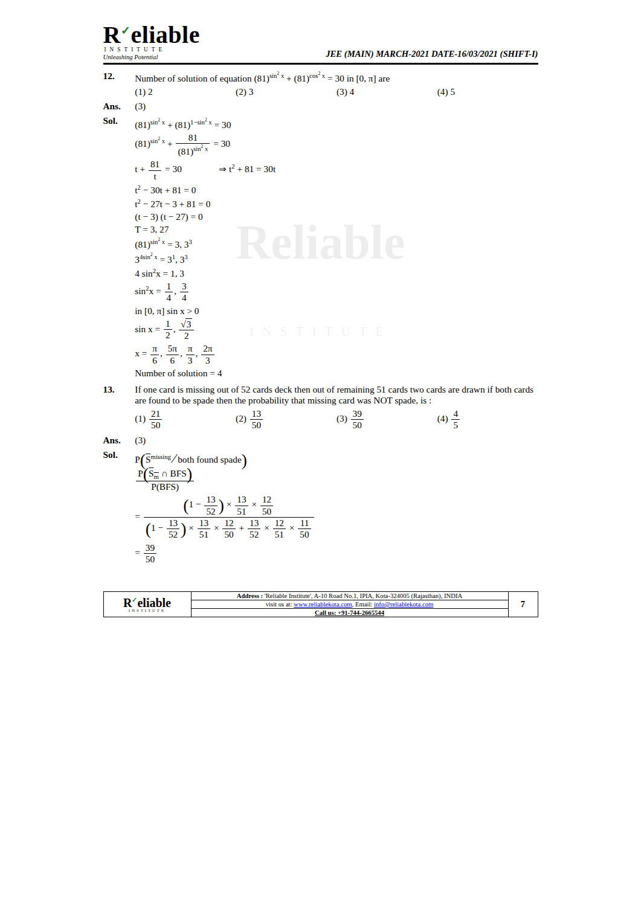R✓eliable
INSTITUTE
Unleashing Potential
JEE (MAIN) MARCH-2021 DATE-16/03/2021 (SHIFT-I)
Reliable
INSTITUTE
12.
Number of solution of equation (81)sin2 x + (81)cos2 x = 30 in [0, π] are
(1) 2
(2) 3
(3) 4
(4) 5
Ans.
(3)
Sol.
(81)sin2 x + (81)1−sin2 x = 30
(81)sin2 x + 81(81)sin2 x = 30
t + 81 t = 30 ⇒ t2 + 81 = 30t
t2 − 30t + 81 = 0
t2 − 27t − 3 + 81 = 0
(t − 3) (t − 27) = 0
T = 3, 27
(81)sin2 x = 3, 33
34sin2 x = 31, 33
4 sin2x = 1, 3
sin2x = 14, 34
in [0, π] sin x > 0
sin x = 12, 32
x = π 6, 5π 6, π 3, 2π 3
Number of solution = 4
13.
If one card is missing out of 52 cards deck then out of remaining 51 cards two cards are drawn if both cards are found to be spade then the probability that missing card was NOT spade, is :
(1) 2150
(2) 1350
(3) 3950
(4) 45
Ans.
(3)
Sol.
P(Smissing ⁄ both found spade)
P(Sm ∩ BFS) P(BFS)
= (1 − 1352) × 1351 × 1250 (1 − 1352) × 1351 × 1250 + 1352 × 1251 × 1150
= 3950
R✓eliable
INSTITUTE
Address : 'Reliable Institute', A-10 Road No.1, IPIA, Kota-324005 (Rajasthan), INDIA
visit us at: www.reliablekota.com, Email: info@reliablekota.com
Call us: +91-744-2665544
7